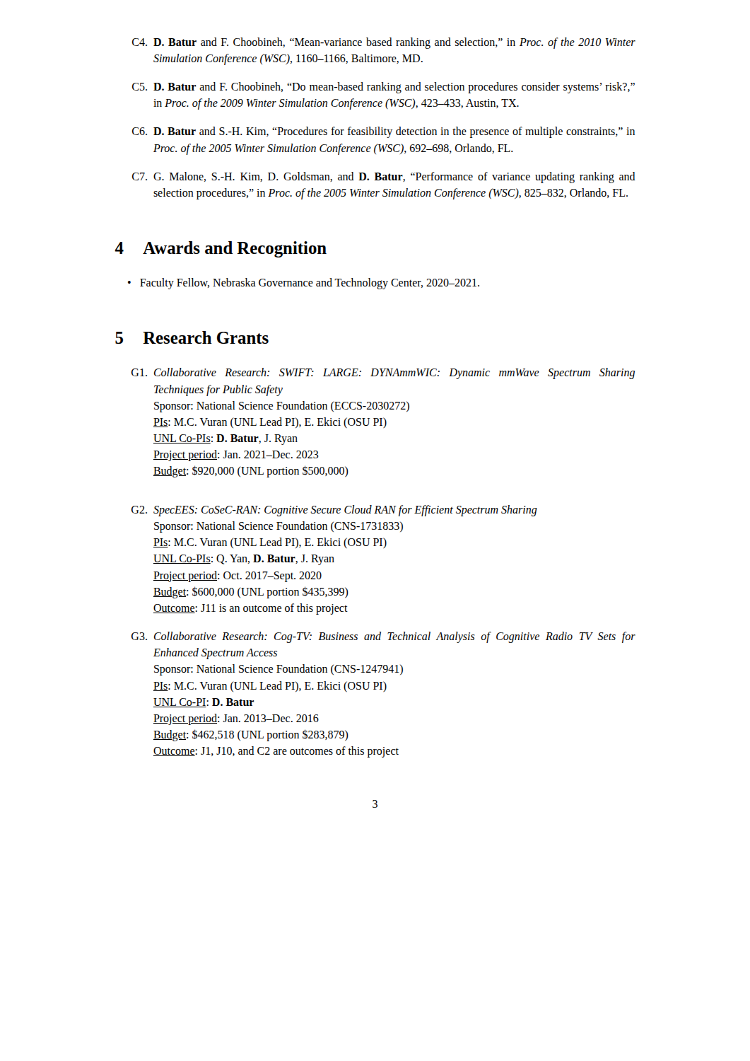C4. D. Batur and F. Choobineh, “Mean-variance based ranking and selection,” in Proc. of the 2010 Winter Simulation Conference (WSC), 1160–1166, Baltimore, MD.
C5. D. Batur and F. Choobineh, “Do mean-based ranking and selection procedures consider systems’ risk?,” in Proc. of the 2009 Winter Simulation Conference (WSC), 423–433, Austin, TX.
C6. D. Batur and S.-H. Kim, “Procedures for feasibility detection in the presence of multiple constraints,” in Proc. of the 2005 Winter Simulation Conference (WSC), 692–698, Orlando, FL.
C7. G. Malone, S.-H. Kim, D. Goldsman, and D. Batur, “Performance of variance updating ranking and selection procedures,” in Proc. of the 2005 Winter Simulation Conference (WSC), 825–832, Orlando, FL.
4 Awards and Recognition
Faculty Fellow, Nebraska Governance and Technology Center, 2020–2021.
5 Research Grants
G1.
Collaborative Research: SWIFT: LARGE: DYNAmmWIC: Dynamic mmWave Spectrum Sharing Techniques for Public Safety Sponsor: National Science Foundation (ECCS-2030272) PIs: M.C. Vuran (UNL Lead PI), E. Ekici (OSU PI) UNL Co-PIs: D. Batur, J. Ryan Project period: Jan. 2021–Dec. 2023 Budget: $920,000 (UNL portion $500,000)
G2.
SpecEES: CoSeC-RAN: Cognitive Secure Cloud RAN for Efficient Spectrum Sharing Sponsor: National Science Foundation (CNS-1731833) PIs: M.C. Vuran (UNL Lead PI), E. Ekici (OSU PI) UNL Co-PIs: Q. Yan, D. Batur, J. Ryan Project period: Oct. 2017–Sept. 2020 Budget: $600,000 (UNL portion $435,399) Outcome: J11 is an outcome of this project
G3.
Collaborative Research: Cog-TV: Business and Technical Analysis of Cognitive Radio TV Sets for Enhanced Spectrum Access Sponsor: National Science Foundation (CNS-1247941) PIs: M.C. Vuran (UNL Lead PI), E. Ekici (OSU PI) UNL Co-PI: D. Batur Project period: Jan. 2013–Dec. 2016 Budget: $462,518 (UNL portion $283,879) Outcome: J1, J10, and C2 are outcomes of this project
3